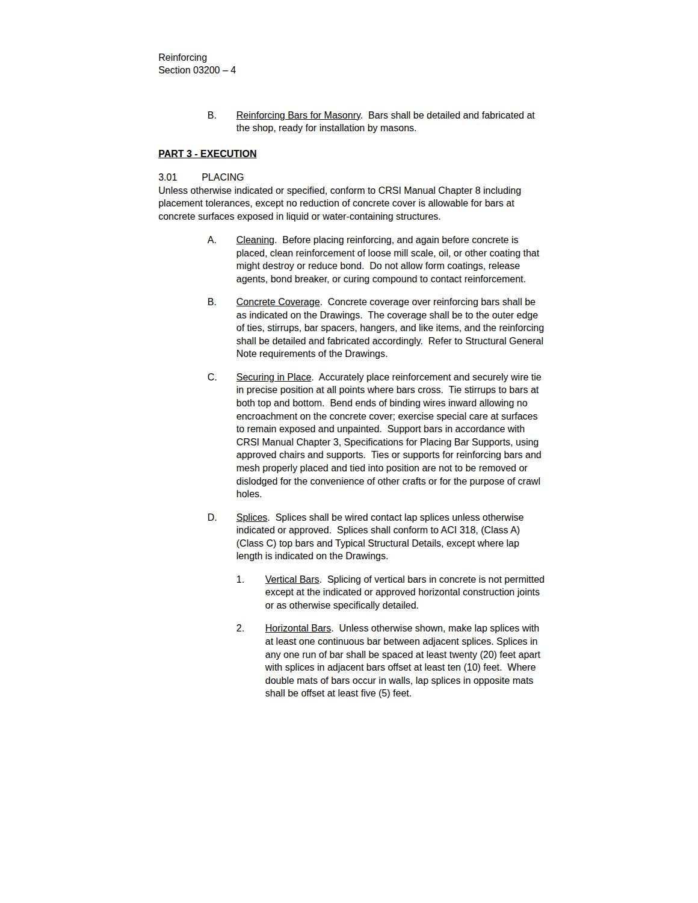Reinforcing
Section 03200 – 4
B.
Reinforcing Bars for Masonry. Bars shall be detailed and fabricated at the shop, ready for installation by masons.
PART 3 - EXECUTION
3.01 PLACING
Unless otherwise indicated or specified, conform to CRSI Manual Chapter 8 including placement tolerances, except no reduction of concrete cover is allowable for bars at concrete surfaces exposed in liquid or water-containing structures.
A.
Cleaning. Before placing reinforcing, and again before concrete is placed, clean reinforcement of loose mill scale, oil, or other coating that might destroy or reduce bond. Do not allow form coatings, release agents, bond breaker, or curing compound to contact reinforcement.
B.
Concrete Coverage. Concrete coverage over reinforcing bars shall be as indicated on the Drawings. The coverage shall be to the outer edge of ties, stirrups, bar spacers, hangers, and like items, and the reinforcing shall be detailed and fabricated accordingly. Refer to Structural General Note requirements of the Drawings.
C.
Securing in Place. Accurately place reinforcement and securely wire tie in precise position at all points where bars cross. Tie stirrups to bars at both top and bottom. Bend ends of binding wires inward allowing no encroachment on the concrete cover; exercise special care at surfaces to remain exposed and unpainted. Support bars in accordance with CRSI Manual Chapter 3, Specifications for Placing Bar Supports, using approved chairs and supports. Ties or supports for reinforcing bars and mesh properly placed and tied into position are not to be removed or dislodged for the convenience of other crafts or for the purpose of crawl holes.
D.
Splices. Splices shall be wired contact lap splices unless otherwise indicated or approved. Splices shall conform to ACI 318, (Class A) (Class C) top bars and Typical Structural Details, except where lap length is indicated on the Drawings.
1.
Vertical Bars. Splicing of vertical bars in concrete is not permitted except at the indicated or approved horizontal construction joints or as otherwise specifically detailed.
2.
Horizontal Bars. Unless otherwise shown, make lap splices with at least one continuous bar between adjacent splices. Splices in any one run of bar shall be spaced at least twenty (20) feet apart with splices in adjacent bars offset at least ten (10) feet. Where double mats of bars occur in walls, lap splices in opposite mats shall be offset at least five (5) feet.